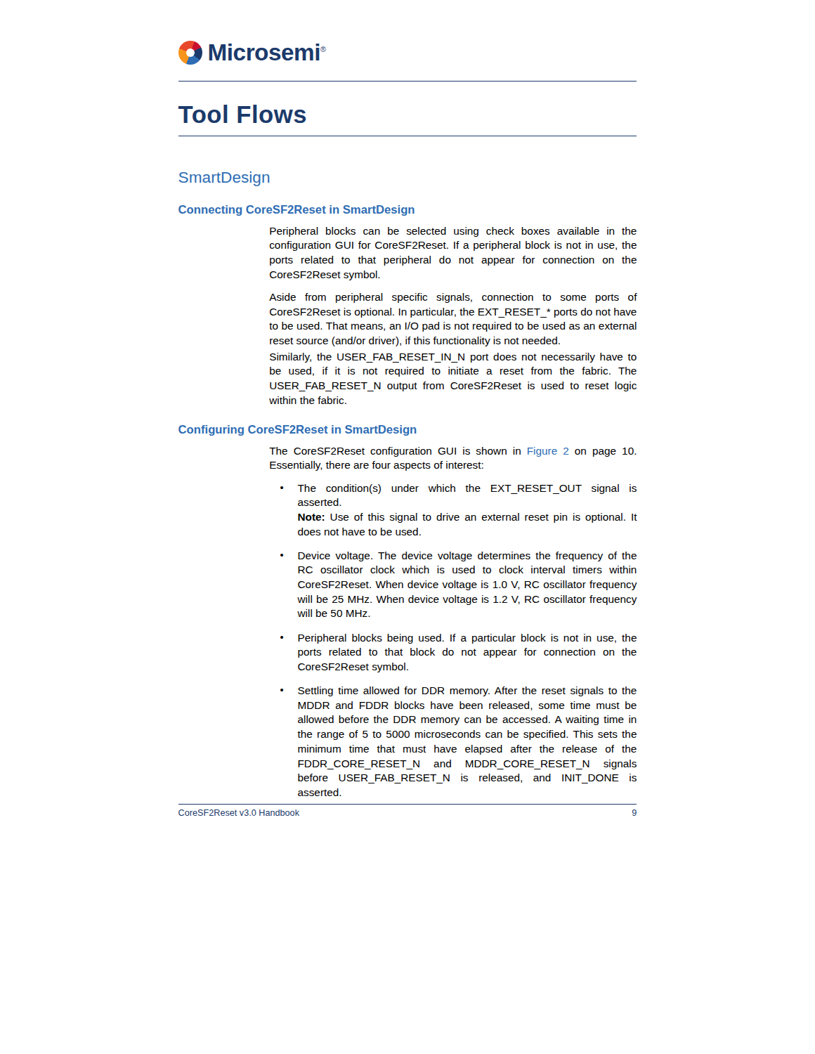Microsemi®
Tool Flows
SmartDesign
Connecting CoreSF2Reset in SmartDesign
Peripheral blocks can be selected using check boxes available in the configuration GUI for CoreSF2Reset. If a peripheral block is not in use, the ports related to that peripheral do not appear for connection on the CoreSF2Reset symbol.
Aside from peripheral specific signals, connection to some ports of CoreSF2Reset is optional. In particular, the EXT_RESET_* ports do not have to be used. That means, an I/O pad is not required to be used as an external reset source (and/or driver), if this functionality is not needed.
Similarly, the USER_FAB_RESET_IN_N port does not necessarily have to be used, if it is not required to initiate a reset from the fabric. The USER_FAB_RESET_N output from CoreSF2Reset is used to reset logic within the fabric.
Configuring CoreSF2Reset in SmartDesign
The CoreSF2Reset configuration GUI is shown in Figure 2 on page 10. Essentially, there are four aspects of interest:
The condition(s) under which the EXT_RESET_OUT signal is asserted.
Note: Use of this signal to drive an external reset pin is optional. It does not have to be used.
Device voltage. The device voltage determines the frequency of the RC oscillator clock which is used to clock interval timers within CoreSF2Reset. When device voltage is 1.0 V, RC oscillator frequency will be 25 MHz. When device voltage is 1.2 V, RC oscillator frequency will be 50 MHz.
Peripheral blocks being used. If a particular block is not in use, the ports related to that block do not appear for connection on the CoreSF2Reset symbol.
Settling time allowed for DDR memory. After the reset signals to the MDDR and FDDR blocks have been released, some time must be allowed before the DDR memory can be accessed. A waiting time in the range of 5 to 5000 microseconds can be specified. This sets the minimum time that must have elapsed after the release of the FDDR_CORE_RESET_N and MDDR_CORE_RESET_N signals before USER_FAB_RESET_N is released, and INIT_DONE is asserted.
CoreSF2Reset v3.0 Handbook 9